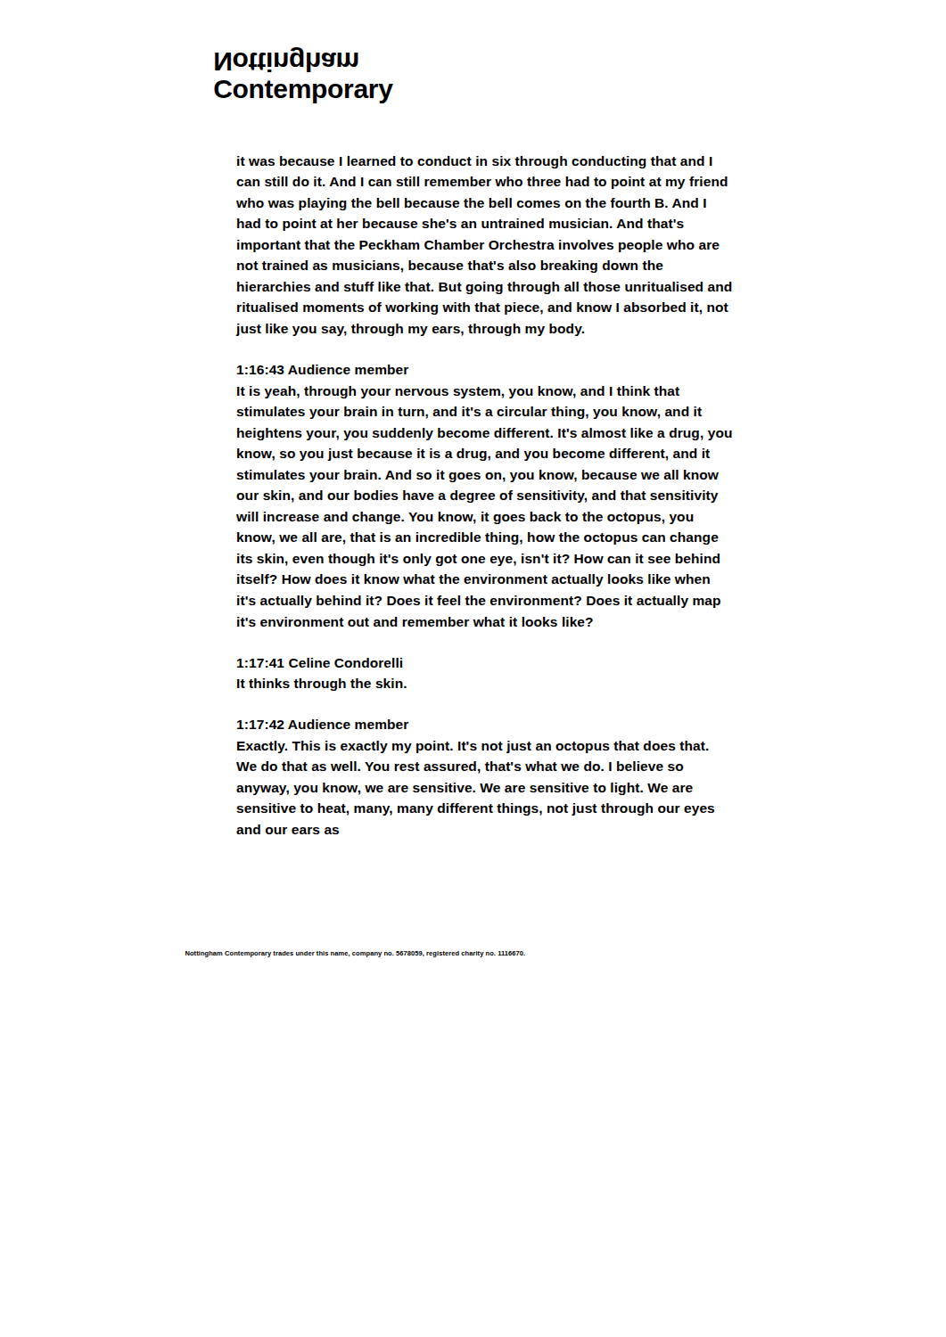Nottingham Contemporary
it was because I learned to conduct in six through conducting that and I can still do it. And I can still remember who three had to point at my friend who was playing the bell because the bell comes on the fourth B. And I had to point at her because she's an untrained musician. And that's important that the Peckham Chamber Orchestra involves people who are not trained as musicians, because that's also breaking down the hierarchies and stuff like that. But going through all those unritualised and ritualised moments of working with that piece, and know I absorbed it, not just like you say, through my ears, through my body.
1:16:43 Audience member It is yeah, through your nervous system, you know, and I think that stimulates your brain in turn, and it's a circular thing, you know, and it heightens your, you suddenly become different. It's almost like a drug, you know, so you just because it is a drug, and you become different, and it stimulates your brain. And so it goes on, you know, because we all know our skin, and our bodies have a degree of sensitivity, and that sensitivity will increase and change. You know, it goes back to the octopus, you know, we all are, that is an incredible thing, how the octopus can change its skin, even though it's only got one eye, isn't it? How can it see behind itself? How does it know what the environment actually looks like when it's actually behind it? Does it feel the environment? Does it actually map it's environment out and remember what it looks like?
1:17:41 Celine Condorelli It thinks through the skin.
1:17:42 Audience member Exactly. This is exactly my point. It's not just an octopus that does that. We do that as well. You rest assured, that's what we do. I believe so anyway, you know, we are sensitive. We are sensitive to light. We are sensitive to heat, many, many different things, not just through our eyes and our ears as
Nottingham Contemporary trades under this name, company no. 5678059, registered charity no. 1116670.